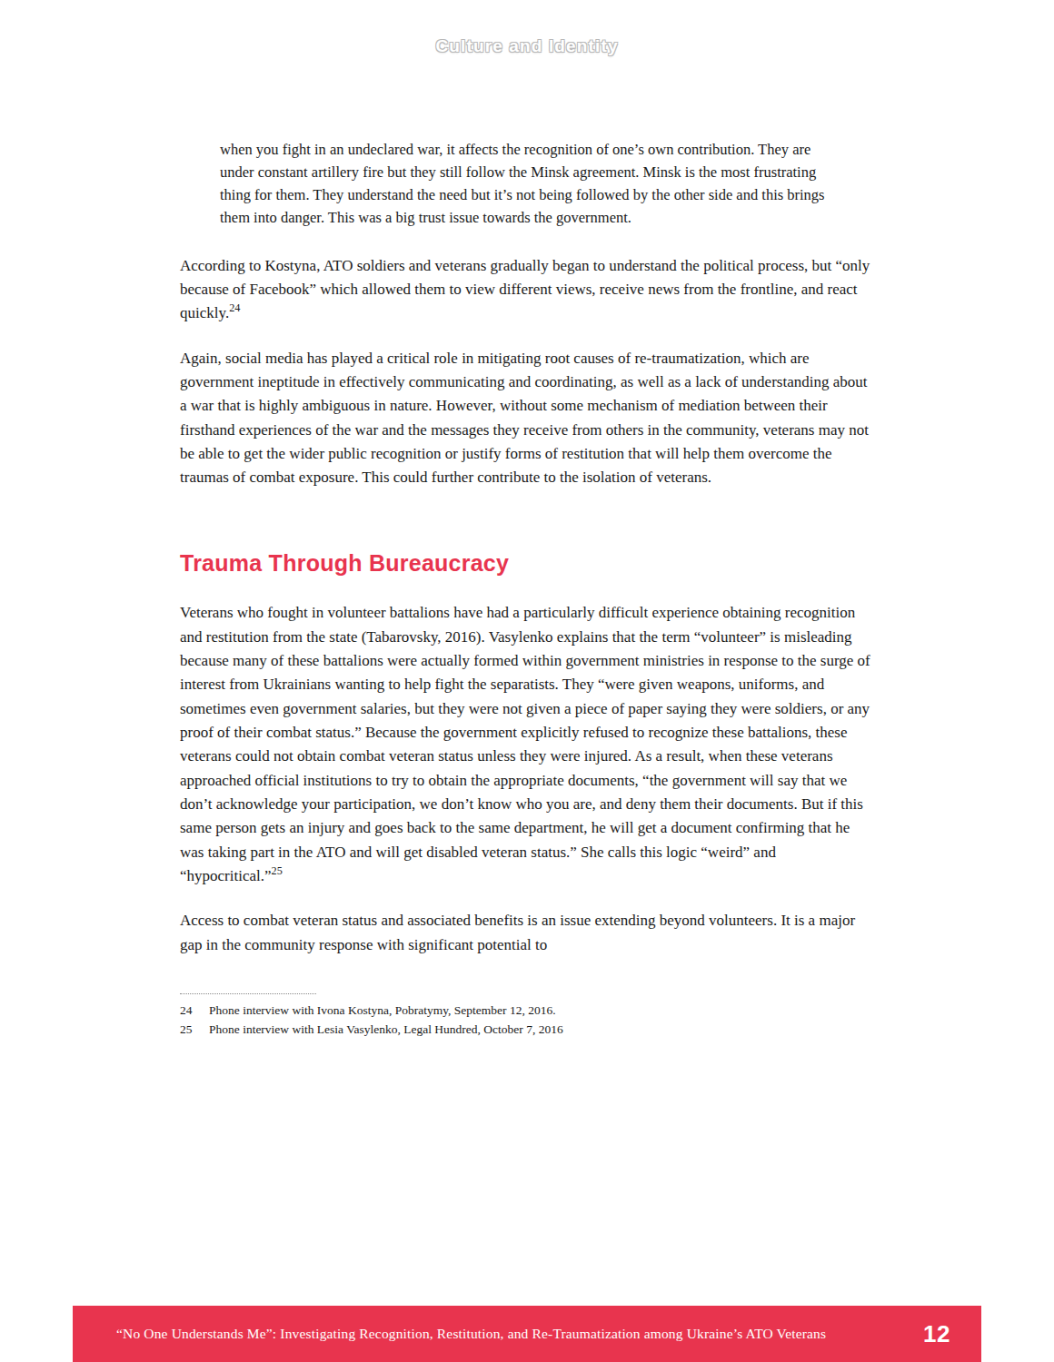Culture and Identity
when you fight in an undeclared war, it affects the recognition of one’s own contribution. They are under constant artillery fire but they still follow the Minsk agreement. Minsk is the most frustrating thing for them. They understand the need but it’s not being followed by the other side and this brings them into danger. This was a big trust issue towards the government.
According to Kostyna, ATO soldiers and veterans gradually began to understand the political process, but “only because of Facebook” which allowed them to view different views, receive news from the frontline, and react quickly.24
Again, social media has played a critical role in mitigating root causes of re-traumatization, which are government ineptitude in effectively communicating and coordinating, as well as a lack of understanding about a war that is highly ambiguous in nature. However, without some mechanism of mediation between their firsthand experiences of the war and the messages they receive from others in the community, veterans may not be able to get the wider public recognition or justify forms of restitution that will help them overcome the traumas of combat exposure. This could further contribute to the isolation of veterans.
Trauma Through Bureaucracy
Veterans who fought in volunteer battalions have had a particularly difficult experience obtaining recognition and restitution from the state (Tabarovsky, 2016). Vasylenko explains that the term “volunteer” is misleading because many of these battalions were actually formed within government ministries in response to the surge of interest from Ukrainians wanting to help fight the separatists. They “were given weapons, uniforms, and sometimes even government salaries, but they were not given a piece of paper saying they were soldiers, or any proof of their combat status.” Because the government explicitly refused to recognize these battalions, these veterans could not obtain combat veteran status unless they were injured. As a result, when these veterans approached official institutions to try to obtain the appropriate documents, “the government will say that we don’t acknowledge your participation, we don’t know who you are, and deny them their documents. But if this same person gets an injury and goes back to the same department, he will get a document confirming that he was taking part in the ATO and will get disabled veteran status.” She calls this logic “weird” and “hypocritical.”25
Access to combat veteran status and associated benefits is an issue extending beyond volunteers. It is a major gap in the community response with significant potential to
24 Phone interview with Ivona Kostyna, Pobratymy, September 12, 2016.
25 Phone interview with Lesia Vasylenko, Legal Hundred, October 7, 2016
“No One Understands Me”: Investigating Recognition, Restitution, and Re-Traumatization among Ukraine’s ATO Veterans
12